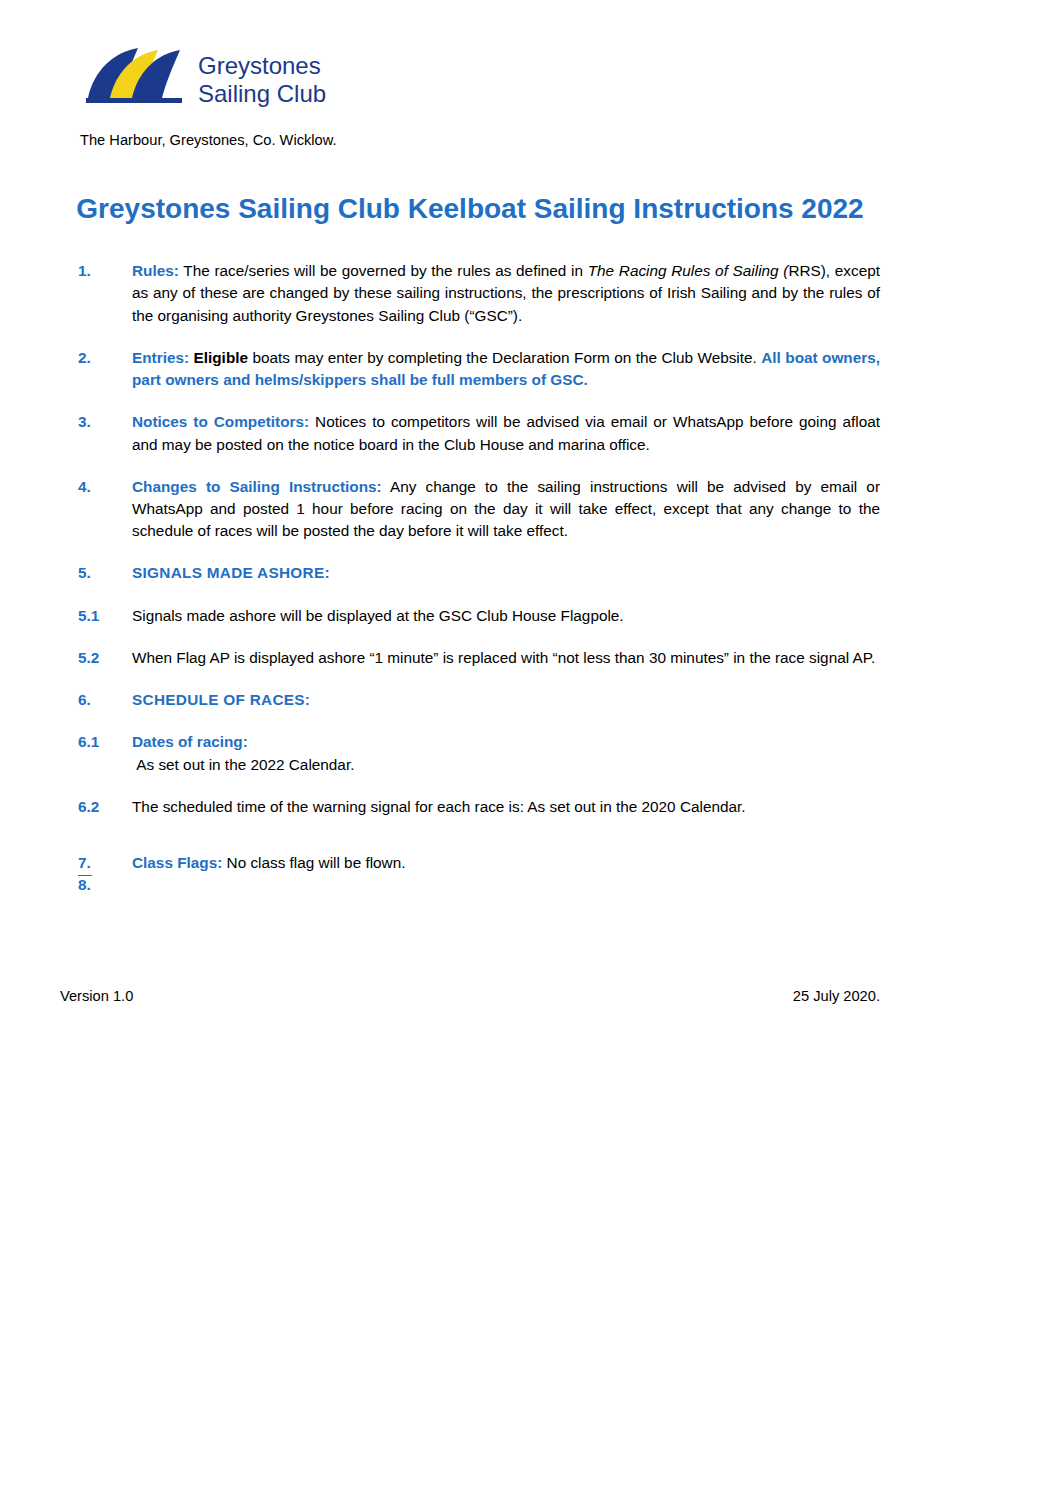Greystones Sailing Club
The Harbour, Greystones, Co. Wicklow.
Greystones Sailing Club Keelboat Sailing Instructions 2022
1.
Rules: The race/series will be governed by the rules as defined in The Racing Rules of Sailing (RRS), except as any of these are changed by these sailing instructions, the prescriptions of Irish Sailing and by the rules of the organising authority Greystones Sailing Club (“GSC”).
2.
Entries: Eligible boats may enter by completing the Declaration Form on the Club Website. All boat owners, part owners and helms/skippers shall be full members of GSC.
3.
Notices to Competitors: Notices to competitors will be advised via email or WhatsApp before going afloat and may be posted on the notice board in the Club House and marina office.
4.
Changes to Sailing Instructions: Any change to the sailing instructions will be advised by email or WhatsApp and posted 1 hour before racing on the day it will take effect, except that any change to the schedule of races will be posted the day before it will take effect.
5.
SIGNALS MADE ASHORE:
5.1
Signals made ashore will be displayed at the GSC Club House Flagpole.
5.2
When Flag AP is displayed ashore “1 minute” is replaced with “not less than 30 minutes” in the race signal AP.
6.
SCHEDULE OF RACES:
6.1
Dates of racing:
As set out in the 2022 Calendar.
6.2
The scheduled time of the warning signal for each race is: As set out in the 2020 Calendar.
7.
8.
Class Flags: No class flag will be flown.
Version 1.0
25 July 2020.